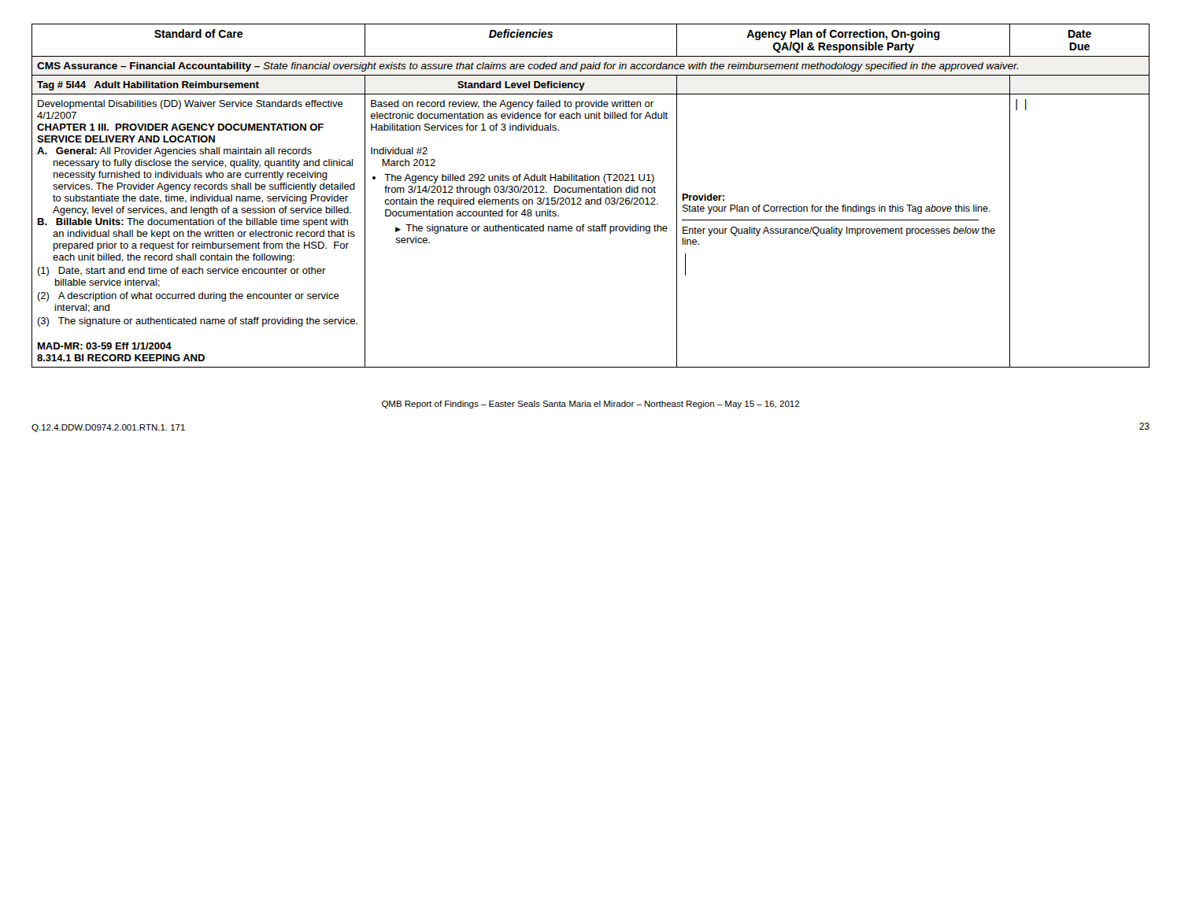| Standard of Care | Deficiencies | Agency Plan of Correction, On-going QA/QI & Responsible Party | Date Due |
| --- | --- | --- | --- |
| CMS Assurance – Financial Accountability – State financial oversight exists to assure that claims are coded and paid for in accordance with the reimbursement methodology specified in the approved waiver. |
| Tag # 5I44 Adult Habilitation Reimbursement | Standard Level Deficiency | | |
| Developmental Disabilities (DD) Waiver Service Standards effective 4/1/2007 CHAPTER 1 III. PROVIDER AGENCY DOCUMENTATION OF SERVICE DELIVERY AND LOCATION A. General: All Provider Agencies shall maintain all records necessary to fully disclose the service, quality, quantity and clinical necessity furnished to individuals who are currently receiving services. The Provider Agency records shall be sufficiently detailed to substantiate the date, time, individual name, servicing Provider Agency, level of services, and length of a session of service billed. B. Billable Units: The documentation of the billable time spent with an individual shall be kept on the written or electronic record that is prepared prior to a request for reimbursement from the HSD. For each unit billed, the record shall contain the following: (1) Date, start and end time of each service encounter or other billable service interval; (2) A description of what occurred during the encounter or service interval; and (3) The signature or authenticated name of staff providing the service. MAD-MR: 03-59 Eff 1/1/2004 8.314.1 BI RECORD KEEPING AND | Based on record review, the Agency failed to provide written or electronic documentation as evidence for each unit billed for Adult Habilitation Services for 1 of 3 individuals. Individual #2 March 2012 The Agency billed 292 units of Adult Habilitation (T2021 U1) from 3/14/2012 through 03/30/2012. Documentation did not contain the required elements on 3/15/2012 and 03/26/2012. Documentation accounted for 48 units. The signature or authenticated name of staff providing the service. | Provider: State your Plan of Correction for the findings in this Tag above this line. Enter your Quality Assurance/Quality Improvement processes below the line. | / / |
QMB Report of Findings – Easter Seals Santa Maria el Mirador – Northeast Region – May 15 – 16, 2012
Q.12.4.DDW.D0974.2.001.RTN.1. 171
23